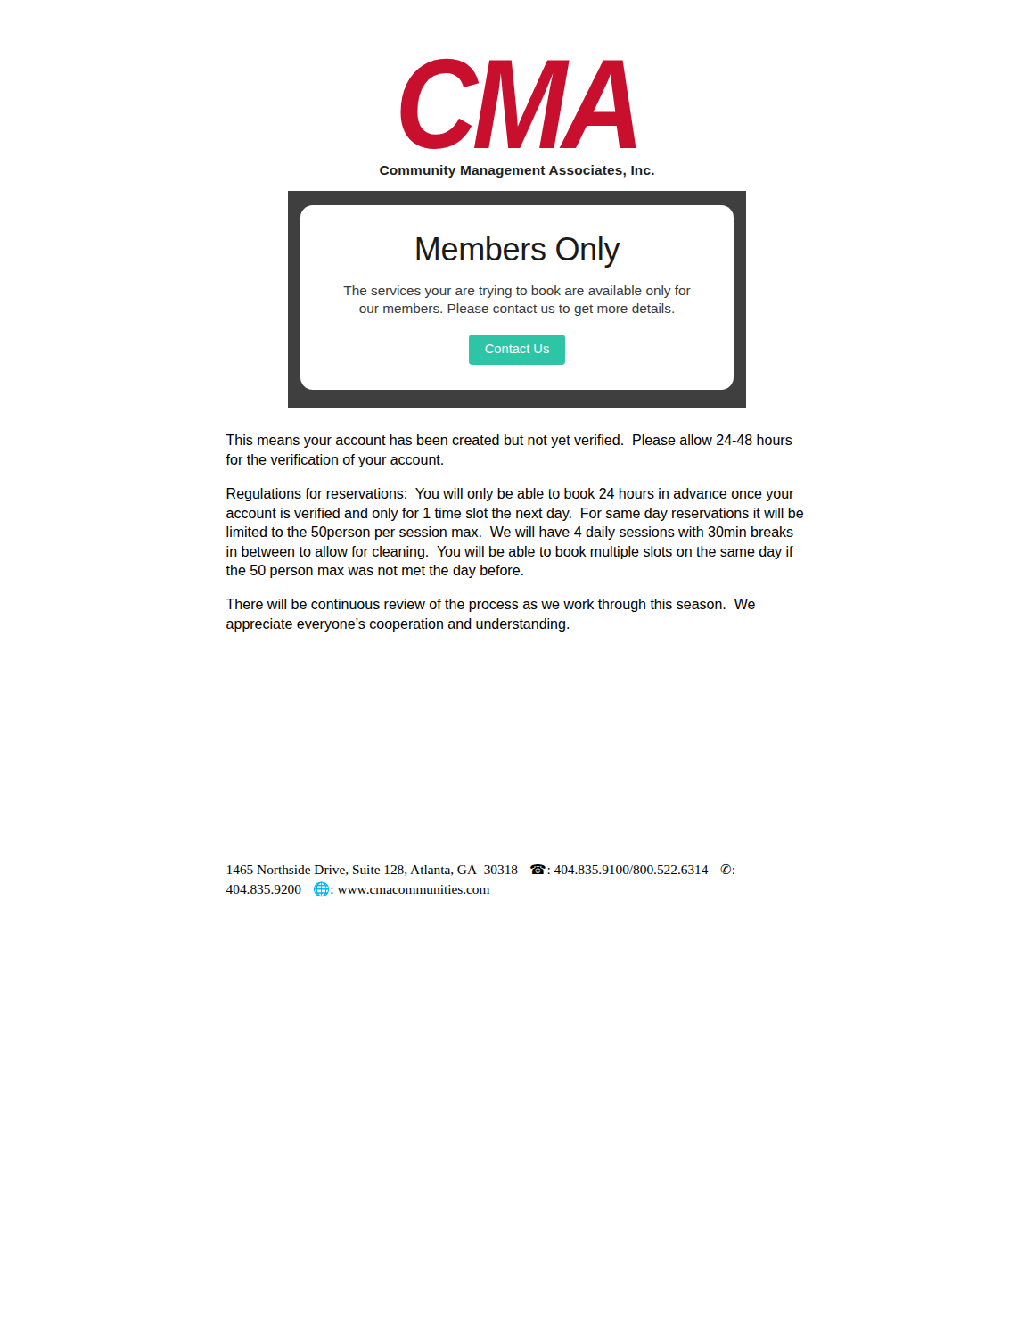CMA
Community Management Associates, Inc.
><
Members Only
The services your are trying to book are available only for our members. Please contact us to get more details.
Contact Us
This means your account has been created but not yet verified. Please allow 24-48 hours for the verification of your account.
Regulations for reservations: You will only be able to book 24 hours in advance once your account is verified and only for 1 time slot the next day. For same day reservations it will be limited to the 50person per session max. We will have 4 daily sessions with 30min breaks in between to allow for cleaning. You will be able to book multiple slots on the same day if the 50 person max was not met the day before.
There will be continuous review of the process as we work through this season. We appreciate everyone’s cooperation and understanding.
1465 Northside Drive, Suite 128, Atlanta, GA 30318 ☎: 404.835.9100/800.522.6314 ✆: 404.835.9200 🌐: www.cmacommunities.com